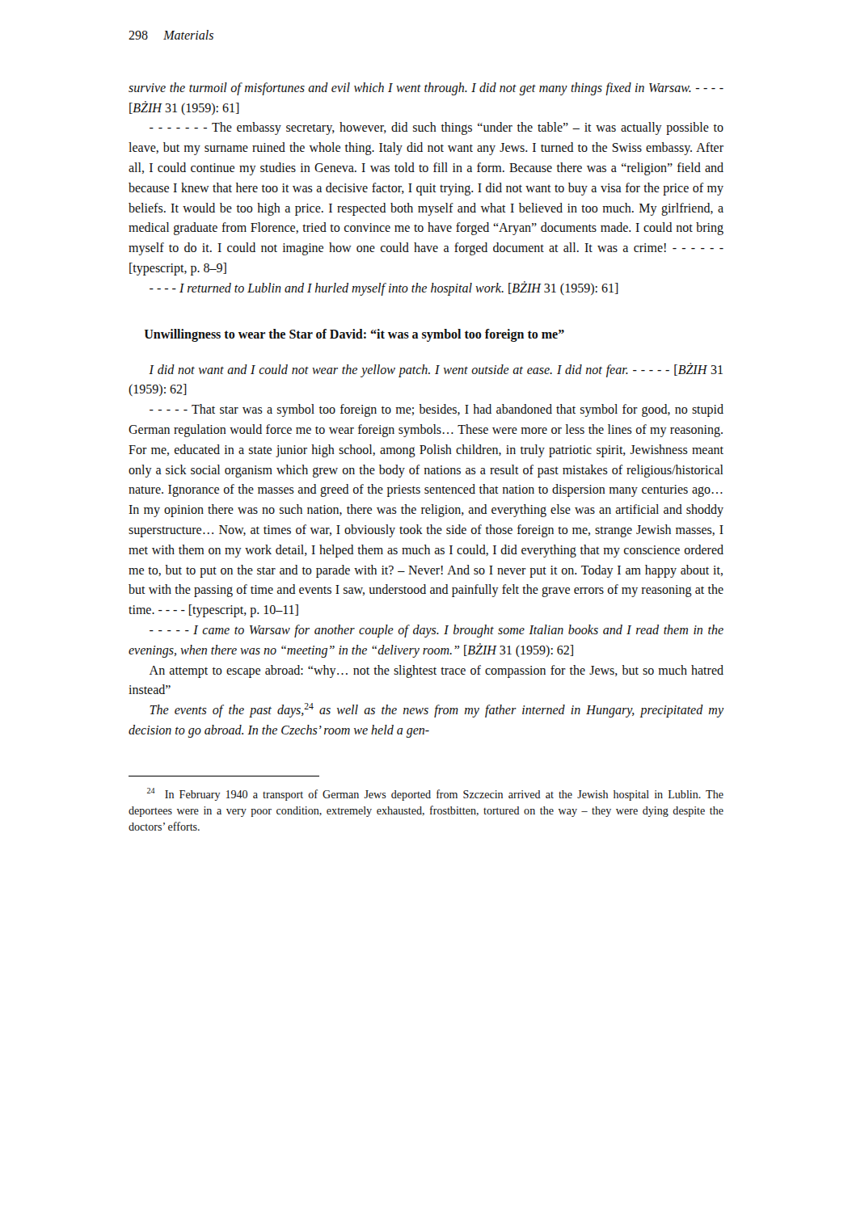298 Materials
survive the turmoil of misfortunes and evil which I went through. I did not get many things fixed in Warsaw. - - - - [BŻIH 31 (1959): 61]
- - - - - - - The embassy secretary, however, did such things “under the table” – it was actually possible to leave, but my surname ruined the whole thing. Italy did not want any Jews. I turned to the Swiss embassy. After all, I could continue my studies in Geneva. I was told to fill in a form. Because there was a “religion” field and because I knew that here too it was a decisive factor, I quit trying. I did not want to buy a visa for the price of my beliefs. It would be too high a price. I respected both myself and what I believed in too much. My girlfriend, a medical graduate from Florence, tried to convince me to have forged “Aryan” documents made. I could not bring myself to do it. I could not imagine how one could have a forged document at all. It was a crime! - - - - - - [typescript, p. 8–9]
- - - - I returned to Lublin and I hurled myself into the hospital work. [BŻIH 31 (1959): 61]
Unwillingness to wear the Star of David: “it was a symbol too foreign to me”
I did not want and I could not wear the yellow patch. I went outside at ease. I did not fear. - - - - - [BŻIH 31 (1959): 62]
- - - - - That star was a symbol too foreign to me; besides, I had abandoned that symbol for good, no stupid German regulation would force me to wear foreign symbols… These were more or less the lines of my reasoning. For me, educated in a state junior high school, among Polish children, in truly patriotic spirit, Jewishness meant only a sick social organism which grew on the body of nations as a result of past mistakes of religious/historical nature. Ignorance of the masses and greed of the priests sentenced that nation to dispersion many centuries ago… In my opinion there was no such nation, there was the religion, and everything else was an artificial and shoddy superstructure… Now, at times of war, I obviously took the side of those foreign to me, strange Jewish masses, I met with them on my work detail, I helped them as much as I could, I did everything that my conscience ordered me to, but to put on the star and to parade with it? – Never! And so I never put it on. Today I am happy about it, but with the passing of time and events I saw, understood and painfully felt the grave errors of my reasoning at the time. - - - - [typescript, p. 10–11]
- - - - - I came to Warsaw for another couple of days. I brought some Italian books and I read them in the evenings, when there was no “meeting” in the “delivery room.” [BŻIH 31 (1959): 62]
An attempt to escape abroad: “why… not the slightest trace of compassion for the Jews, but so much hatred instead”
The events of the past days,24 as well as the news from my father interned in Hungary, precipitated my decision to go abroad. In the Czechs’ room we held a gen-
24 In February 1940 a transport of German Jews deported from Szczecin arrived at the Jewish hospital in Lublin. The deportees were in a very poor condition, extremely exhausted, frostbitten, tortured on the way – they were dying despite the doctors’ efforts.